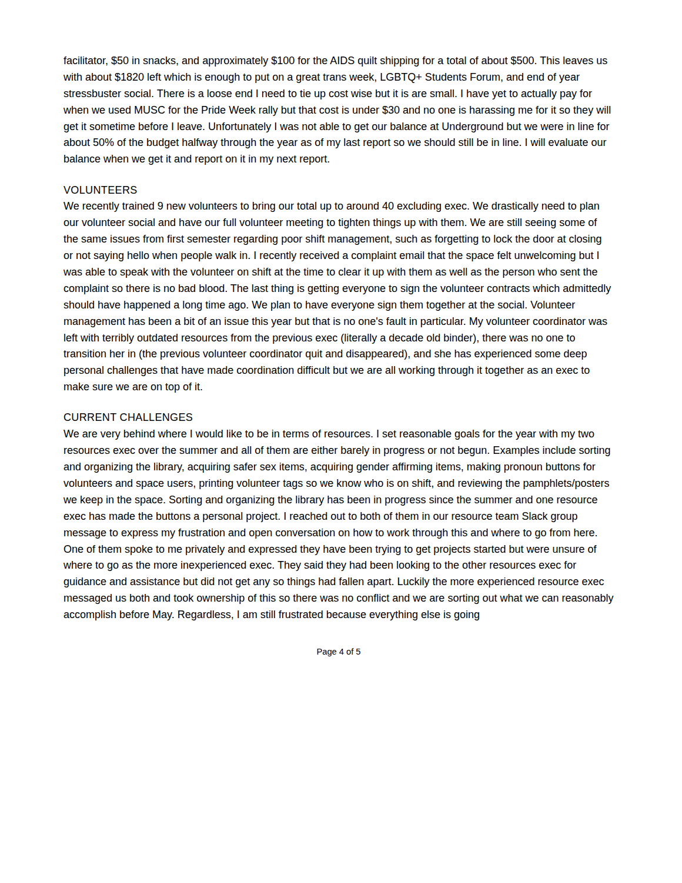facilitator, $50 in snacks, and approximately $100 for the AIDS quilt shipping for a total of about $500. This leaves us with about $1820 left which is enough to put on a great trans week, LGBTQ+ Students Forum, and end of year stressbuster social. There is a loose end I need to tie up cost wise but it is are small. I have yet to actually pay for when we used MUSC for the Pride Week rally but that cost is under $30 and no one is harassing me for it so they will get it sometime before I leave. Unfortunately I was not able to get our balance at Underground but we were in line for about 50% of the budget halfway through the year as of my last report so we should still be in line. I will evaluate our balance when we get it and report on it in my next report.
VOLUNTEERS
We recently trained 9 new volunteers to bring our total up to around 40 excluding exec. We drastically need to plan our volunteer social and have our full volunteer meeting to tighten things up with them. We are still seeing some of the same issues from first semester regarding poor shift management, such as forgetting to lock the door at closing or not saying hello when people walk in. I recently received a complaint email that the space felt unwelcoming but I was able to speak with the volunteer on shift at the time to clear it up with them as well as the person who sent the complaint so there is no bad blood. The last thing is getting everyone to sign the volunteer contracts which admittedly should have happened a long time ago. We plan to have everyone sign them together at the social. Volunteer management has been a bit of an issue this year but that is no one's fault in particular. My volunteer coordinator was left with terribly outdated resources from the previous exec (literally a decade old binder), there was no one to transition her in (the previous volunteer coordinator quit and disappeared), and she has experienced some deep personal challenges that have made coordination difficult but we are all working through it together as an exec to make sure we are on top of it.
CURRENT CHALLENGES
We are very behind where I would like to be in terms of resources. I set reasonable goals for the year with my two resources exec over the summer and all of them are either barely in progress or not begun. Examples include sorting and organizing the library, acquiring safer sex items, acquiring gender affirming items, making pronoun buttons for volunteers and space users, printing volunteer tags so we know who is on shift, and reviewing the pamphlets/posters we keep in the space. Sorting and organizing the library has been in progress since the summer and one resource exec has made the buttons a personal project. I reached out to both of them in our resource team Slack group message to express my frustration and open conversation on how to work through this and where to go from here. One of them spoke to me privately and expressed they have been trying to get projects started but were unsure of where to go as the more inexperienced exec. They said they had been looking to the other resources exec for guidance and assistance but did not get any so things had fallen apart. Luckily the more experienced resource exec messaged us both and took ownership of this so there was no conflict and we are sorting out what we can reasonably accomplish before May. Regardless, I am still frustrated because everything else is going
Page 4 of 5